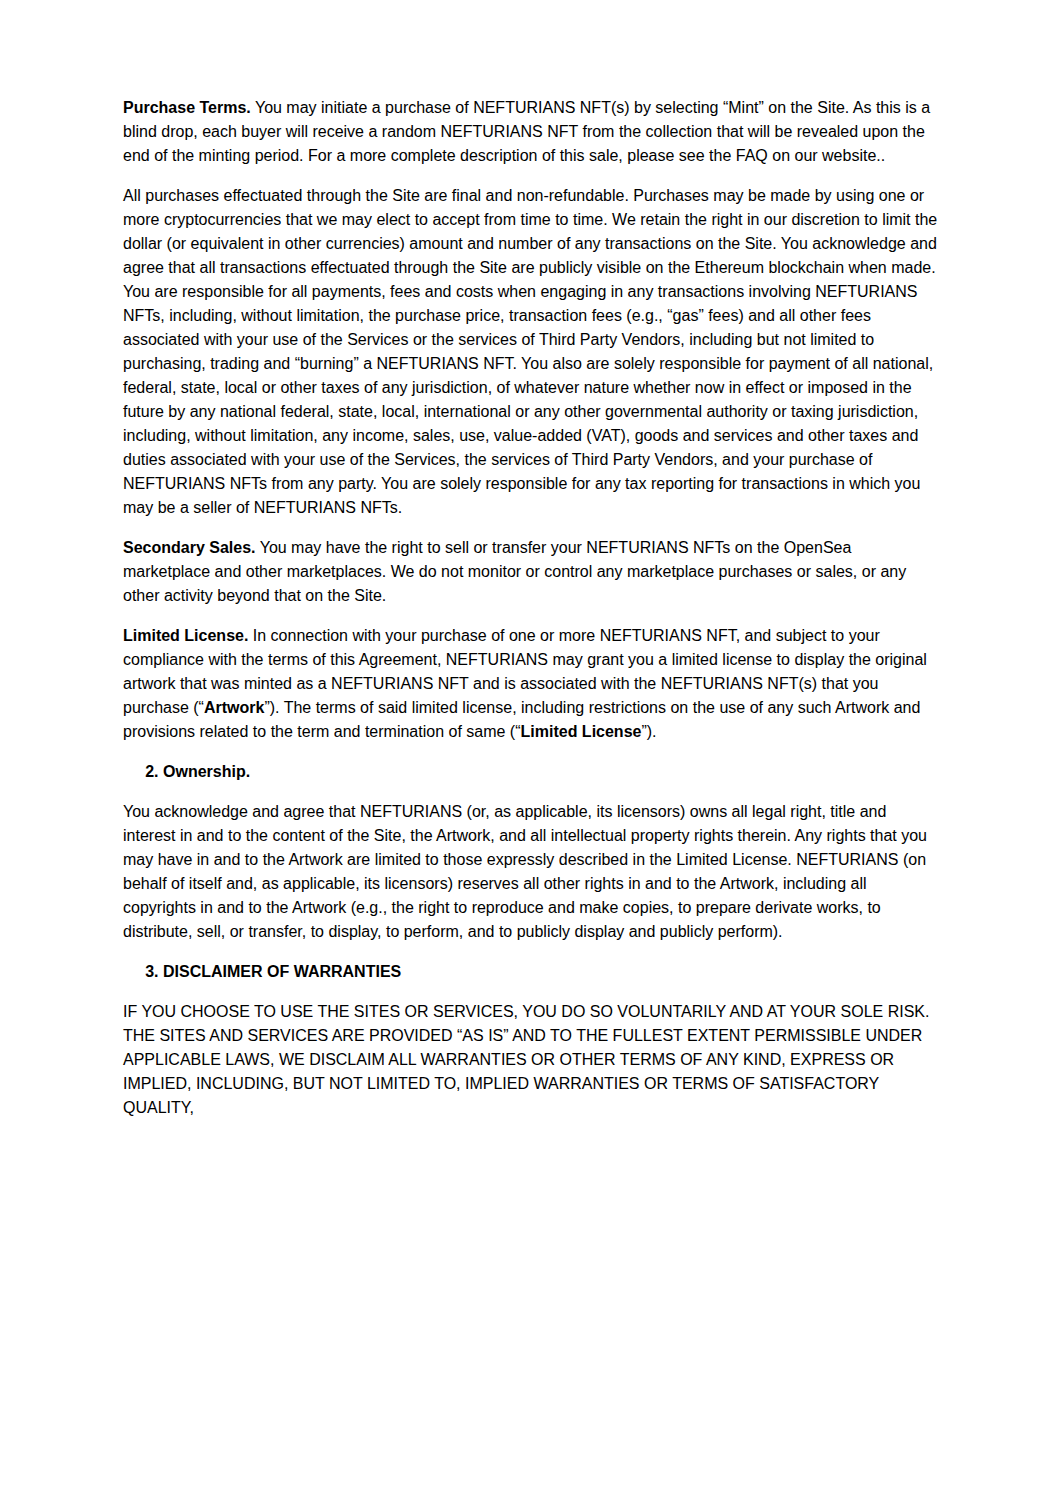Purchase Terms. You may initiate a purchase of NEFTURIANS NFT(s) by selecting “Mint” on the Site. As this is a blind drop, each buyer will receive a random NEFTURIANS NFT from the collection that will be revealed upon the end of the minting period. For a more complete description of this sale, please see the FAQ on our website..
All purchases effectuated through the Site are final and non-refundable. Purchases may be made by using one or more cryptocurrencies that we may elect to accept from time to time. We retain the right in our discretion to limit the dollar (or equivalent in other currencies) amount and number of any transactions on the Site. You acknowledge and agree that all transactions effectuated through the Site are publicly visible on the Ethereum blockchain when made.
You are responsible for all payments, fees and costs when engaging in any transactions involving NEFTURIANS NFTs, including, without limitation, the purchase price, transaction fees (e.g., “gas” fees) and all other fees associated with your use of the Services or the services of Third Party Vendors, including but not limited to purchasing, trading and “burning” a NEFTURIANS NFT. You also are solely responsible for payment of all national, federal, state, local or other taxes of any jurisdiction, of whatever nature whether now in effect or imposed in the future by any national federal, state, local, international or any other governmental authority or taxing jurisdiction, including, without limitation, any income, sales, use, value-added (VAT), goods and services and other taxes and duties associated with your use of the Services, the services of Third Party Vendors, and your purchase of NEFTURIANS NFTs from any party. You are solely responsible for any tax reporting for transactions in which you may be a seller of NEFTURIANS NFTs.
Secondary Sales. You may have the right to sell or transfer your NEFTURIANS NFTs on the OpenSea marketplace and other marketplaces. We do not monitor or control any marketplace purchases or sales, or any other activity beyond that on the Site.
Limited License. In connection with your purchase of one or more NEFTURIANS NFT, and subject to your compliance with the terms of this Agreement, NEFTURIANS may grant you a limited license to display the original artwork that was minted as a NEFTURIANS NFT and is associated with the NEFTURIANS NFT(s) that you purchase (“Artwork”). The terms of said limited license, including restrictions on the use of any such Artwork and provisions related to the term and termination of same (“Limited License”).
Ownership.
You acknowledge and agree that NEFTURIANS (or, as applicable, its licensors) owns all legal right, title and interest in and to the content of the Site, the Artwork, and all intellectual property rights therein. Any rights that you may have in and to the Artwork are limited to those expressly described in the Limited License. NEFTURIANS (on behalf of itself and, as applicable, its licensors) reserves all other rights in and to the Artwork, including all copyrights in and to the Artwork (e.g., the right to reproduce and make copies, to prepare derivate works, to distribute, sell, or transfer, to display, to perform, and to publicly display and publicly perform).
DISCLAIMER OF WARRANTIES
IF YOU CHOOSE TO USE THE SITES OR SERVICES, YOU DO SO VOLUNTARILY AND AT YOUR SOLE RISK. THE SITES AND SERVICES ARE PROVIDED “AS IS” AND TO THE FULLEST EXTENT PERMISSIBLE UNDER APPLICABLE LAWS, WE DISCLAIM ALL WARRANTIES OR OTHER TERMS OF ANY KIND, EXPRESS OR IMPLIED, INCLUDING, BUT NOT LIMITED TO, IMPLIED WARRANTIES OR TERMS OF SATISFACTORY QUALITY,